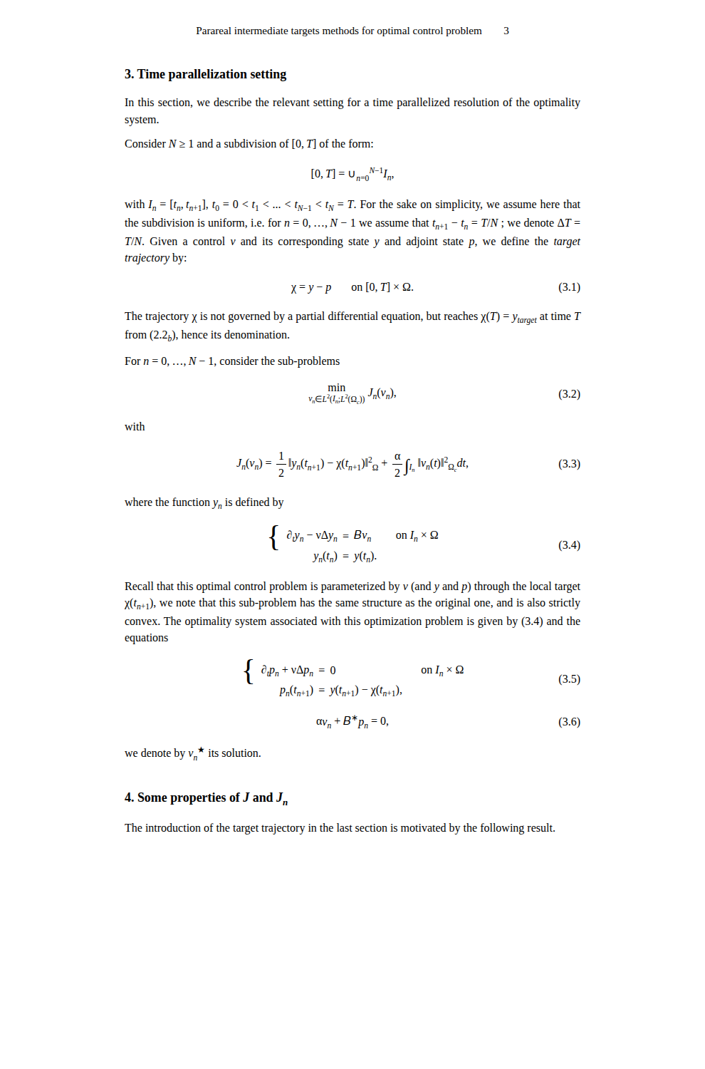Parareal intermediate targets methods for optimal control problem 3
3. Time parallelization setting
In this section, we describe the relevant setting for a time parallelized resolution of the optimality system.
Consider N ≥ 1 and a subdivision of [0, T] of the form:
[0, T] = ∪n=0N−1In,
with In = [tn, tn+1], t0 = 0 < t1 < ... < tN−1 < tN = T. For the sake on simplicity, we assume here that the subdivision is uniform, i.e. for n = 0, …, N − 1 we assume that tn+1 − tn = T/N ; we denote ΔT = T/N. Given a control v and its corresponding state y and adjoint state p, we define the target trajectory by:
χ = y − p on [0, T] × Ω. (3.1)
The trajectory χ is not governed by a partial differential equation, but reaches χ(T) = ytarget at time T from (2.2b), hence its denomination.
For n = 0, …, N − 1, consider the sub-problems
min vn∈L2(In;L2(Ωc)) Jn(vn), (3.2)
with
Jn(vn) = 12‖yn(tn+1) − χ(tn+1)‖2Ω + α 2∫In ‖vn(t)‖2Ωcdt, (3.3)
where the function yn is defined by
{ ∂tyn − νΔyn=𝐵vn on In × Ω yn(tn)=y(tn). (3.4)
Recall that this optimal control problem is parameterized by v (and y and p) through the local target χ(tn+1), we note that this sub-problem has the same structure as the original one, and is also strictly convex. The optimality system associated with this optimization problem is given by (3.4) and the equations
{ ∂tpn + νΔpn=0 on In × Ω pn(tn+1)=y(tn+1) − χ(tn+1), (3.5)
αvn + 𝐵∗pn = 0, (3.6)
we denote by vn★ its solution.
4. Some properties of J and Jn
The introduction of the target trajectory in the last section is motivated by the following result.